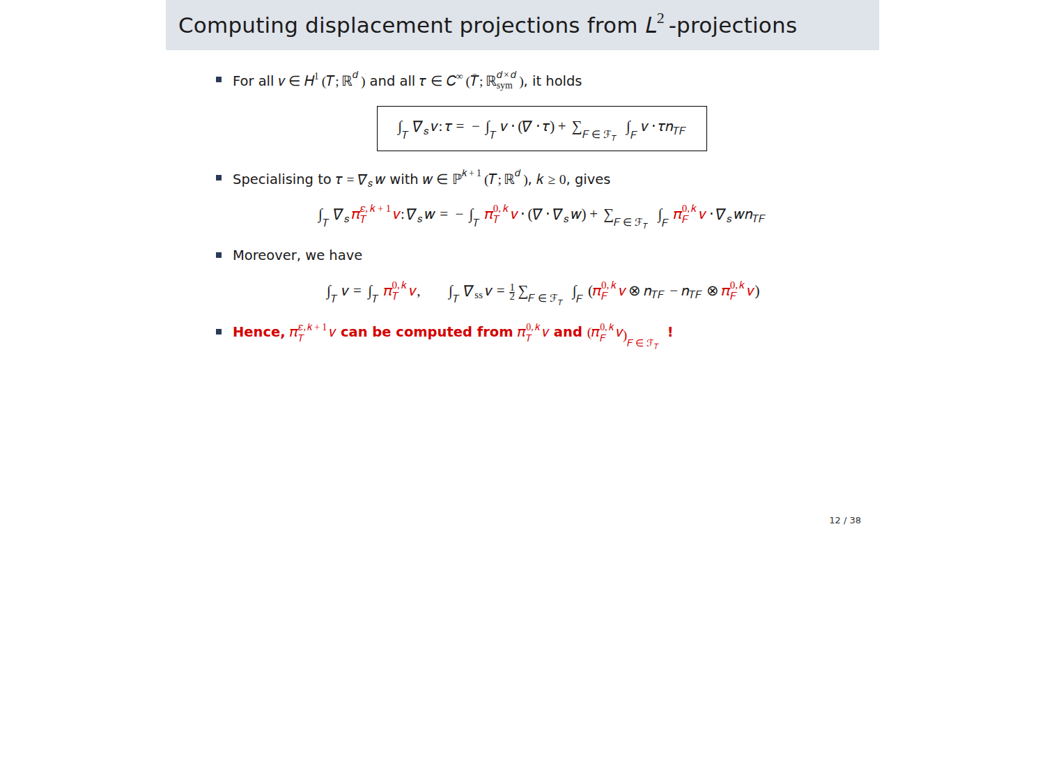Computing displacement projections from L2-projections
For all v∈H1(T;ℝd) and all τ∈C∞(T‾;ℝsymd×d), it holds
∫T ∇s v : τ = − ∫T v ⋅ ( ∇ ⋅ τ ) + ∑ F∈ℱT ∫F v ⋅ τ nTF
Specialising to τ=∇sw with w∈ℙk+1(T;ℝd), k≥0, gives
∫T ∇s πTε,k+1 v : ∇s w = − ∫T πT0,k v ⋅ ( ∇ ⋅ ∇s w ) + ∑ F∈ℱT ∫F πF0,k v ⋅ ∇s w nTF
Moreover, we have
∫T v = ∫T πT0,k v , ∫T ∇ss v = 12 ∑ F∈ℱT ∫F ( πF0,k v ⊗ nTF − nTF ⊗ πF0,k v )
Hence, πTε,k+1v can be computed from πT0,kv and (πF0,kv)F∈ℱT !
12 / 38